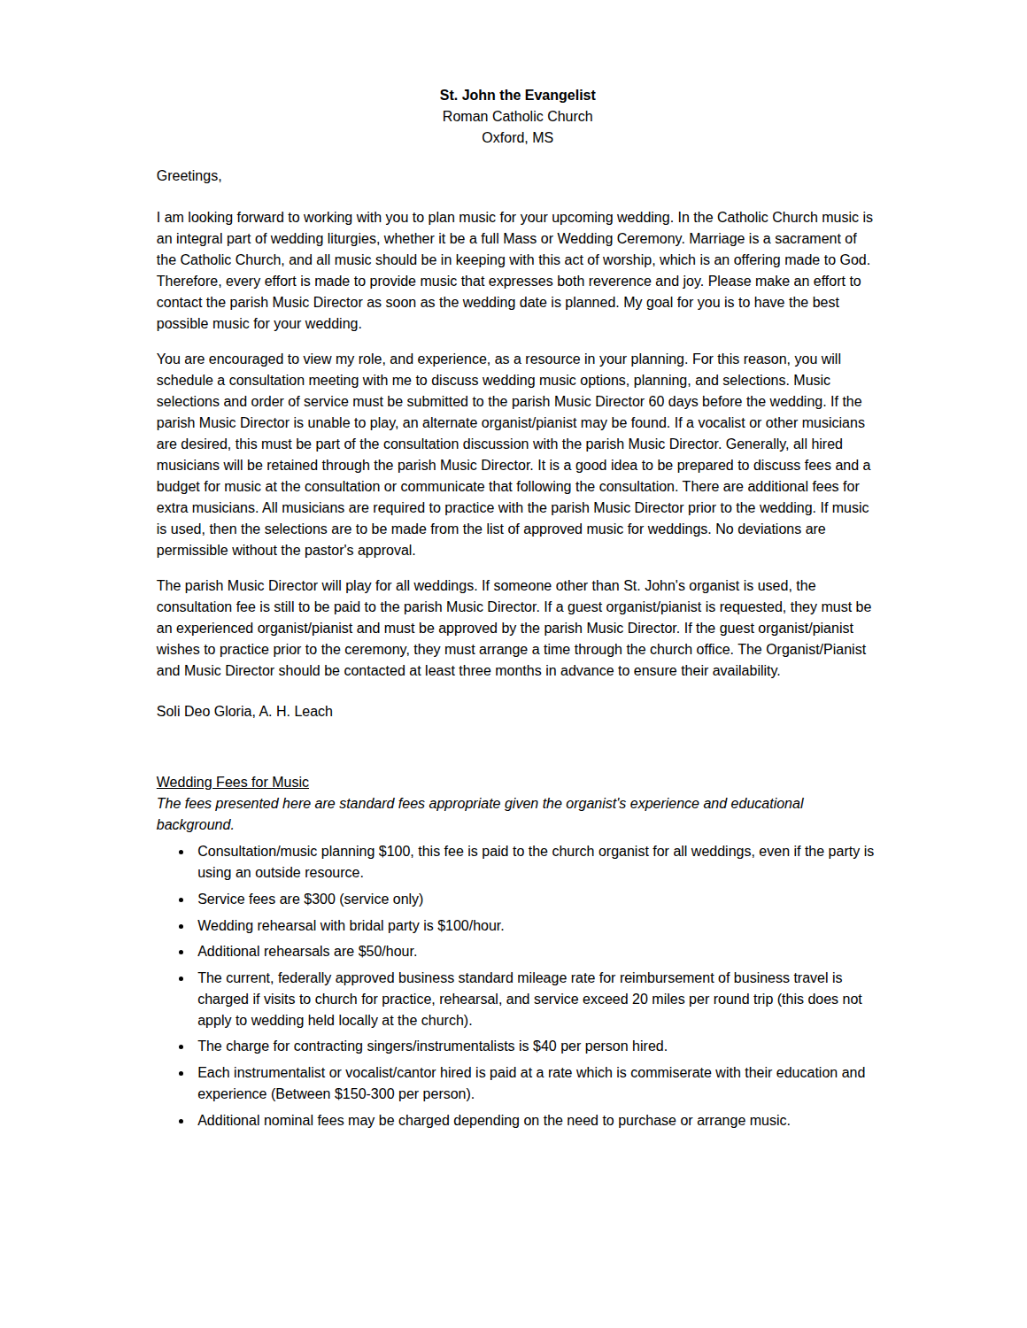St. John the Evangelist Roman Catholic Church Oxford, MS
Greetings,
I am looking forward to working with you to plan music for your upcoming wedding. In the Catholic Church music is an integral part of wedding liturgies, whether it be a full Mass or Wedding Ceremony. Marriage is a sacrament of the Catholic Church, and all music should be in keeping with this act of worship, which is an offering made to God. Therefore, every effort is made to provide music that expresses both reverence and joy. Please make an effort to contact the parish Music Director as soon as the wedding date is planned. My goal for you is to have the best possible music for your wedding.
You are encouraged to view my role, and experience, as a resource in your planning. For this reason, you will schedule a consultation meeting with me to discuss wedding music options, planning, and selections. Music selections and order of service must be submitted to the parish Music Director 60 days before the wedding. If the parish Music Director is unable to play, an alternate organist/pianist may be found. If a vocalist or other musicians are desired, this must be part of the consultation discussion with the parish Music Director. Generally, all hired musicians will be retained through the parish Music Director. It is a good idea to be prepared to discuss fees and a budget for music at the consultation or communicate that following the consultation. There are additional fees for extra musicians. All musicians are required to practice with the parish Music Director prior to the wedding. If music is used, then the selections are to be made from the list of approved music for weddings. No deviations are permissible without the pastor's approval.
The parish Music Director will play for all weddings. If someone other than St. John's organist is used, the consultation fee is still to be paid to the parish Music Director. If a guest organist/pianist is requested, they must be an experienced organist/pianist and must be approved by the parish Music Director. If the guest organist/pianist wishes to practice prior to the ceremony, they must arrange a time through the church office. The Organist/Pianist and Music Director should be contacted at least three months in advance to ensure their availability.
Soli Deo Gloria, A. H. Leach
Wedding Fees for Music
The fees presented here are standard fees appropriate given the organist's experience and educational background.
Consultation/music planning $100, this fee is paid to the church organist for all weddings, even if the party is using an outside resource.
Service fees are $300 (service only)
Wedding rehearsal with bridal party is $100/hour.
Additional rehearsals are $50/hour.
The current, federally approved business standard mileage rate for reimbursement of business travel is charged if visits to church for practice, rehearsal, and service exceed 20 miles per round trip (this does not apply to wedding held locally at the church).
The charge for contracting singers/instrumentalists is $40 per person hired.
Each instrumentalist or vocalist/cantor hired is paid at a rate which is commiserate with their education and experience (Between $150-300 per person).
Additional nominal fees may be charged depending on the need to purchase or arrange music.